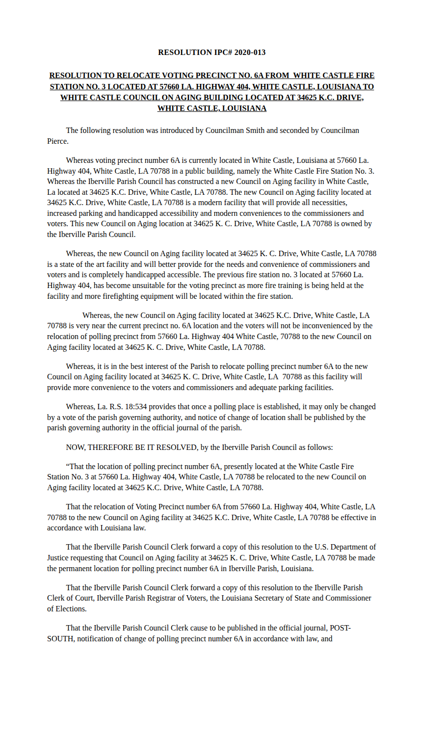RESOLUTION IPC# 2020-013
RESOLUTION TO RELOCATE VOTING PRECINCT NO. 6A FROM WHITE CASTLE FIRE STATION NO. 3 LOCATED AT 57660 LA. HIGHWAY 404, WHITE CASTLE, LOUISIANA TO WHITE CASTLE COUNCIL ON AGING BUILDING LOCATED AT 34625 K.C. DRIVE, WHITE CASTLE, LOUISIANA
The following resolution was introduced by Councilman Smith and seconded by Councilman Pierce.
Whereas voting precinct number 6A is currently located in White Castle, Louisiana at 57660 La. Highway 404, White Castle, LA 70788 in a public building, namely the White Castle Fire Station No. 3. Whereas the Iberville Parish Council has constructed a new Council on Aging facility in White Castle, La located at 34625 K.C. Drive, White Castle, LA 70788. The new Council on Aging facility located at 34625 K.C. Drive, White Castle, LA 70788 is a modern facility that will provide all necessities, increased parking and handicapped accessibility and modern conveniences to the commissioners and voters. This new Council on Aging location at 34625 K. C. Drive, White Castle, LA 70788 is owned by the Iberville Parish Council.
Whereas, the new Council on Aging facility located at 34625 K. C. Drive, White Castle, LA 70788 is a state of the art facility and will better provide for the needs and convenience of commissioners and voters and is completely handicapped accessible. The previous fire station no. 3 located at 57660 La. Highway 404, has become unsuitable for the voting precinct as more fire training is being held at the facility and more firefighting equipment will be located within the fire station.
Whereas, the new Council on Aging facility located at 34625 K.C. Drive, White Castle, LA 70788 is very near the current precinct no. 6A location and the voters will not be inconvenienced by the relocation of polling precinct from 57660 La. Highway 404 White Castle, 70788 to the new Council on Aging facility located at 34625 K. C. Drive, White Castle, LA 70788.
Whereas, it is in the best interest of the Parish to relocate polling precinct number 6A to the new Council on Aging facility located at 34625 K. C. Drive, White Castle, LA 70788 as this facility will provide more convenience to the voters and commissioners and adequate parking facilities.
Whereas, La. R.S. 18:534 provides that once a polling place is established, it may only be changed by a vote of the parish governing authority, and notice of change of location shall be published by the parish governing authority in the official journal of the parish.
NOW, THEREFORE BE IT RESOLVED, by the Iberville Parish Council as follows:
“That the location of polling precinct number 6A, presently located at the White Castle Fire Station No. 3 at 57660 La. Highway 404, White Castle, LA 70788 be relocated to the new Council on Aging facility located at 34625 K.C. Drive, White Castle, LA 70788.
That the relocation of Voting Precinct number 6A from 57660 La. Highway 404, White Castle, LA 70788 to the new Council on Aging facility at 34625 K.C. Drive, White Castle, LA 70788 be effective in accordance with Louisiana law.
That the Iberville Parish Council Clerk forward a copy of this resolution to the U.S. Department of Justice requesting that Council on Aging facility at 34625 K. C. Drive, White Castle, LA 70788 be made the permanent location for polling precinct number 6A in Iberville Parish, Louisiana.
That the Iberville Parish Council Clerk forward a copy of this resolution to the Iberville Parish Clerk of Court, Iberville Parish Registrar of Voters, the Louisiana Secretary of State and Commissioner of Elections.
That the Iberville Parish Council Clerk cause to be published in the official journal, POST-SOUTH, notification of change of polling precinct number 6A in accordance with law, and